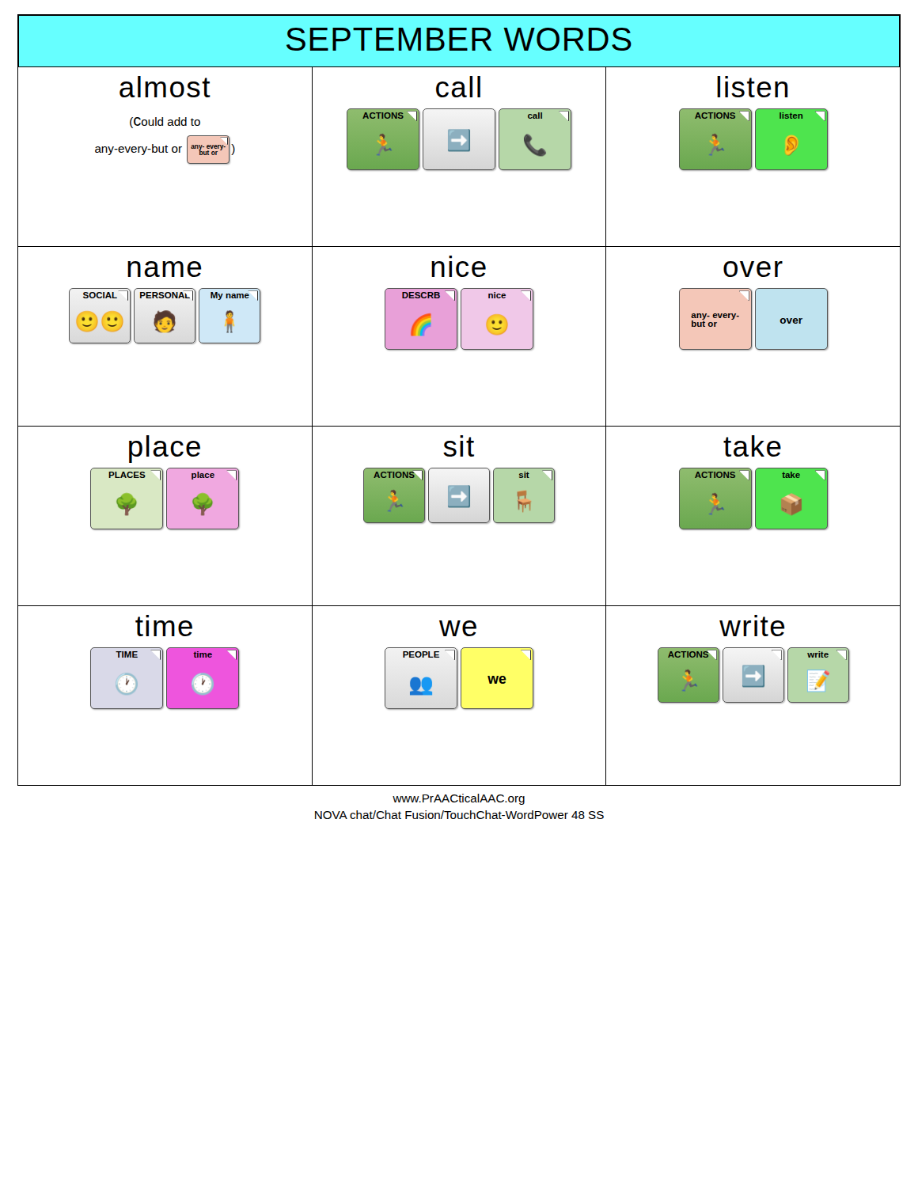SEPTEMBER WORDS
| almost ( c ould add to any-every-but or any- every- but or ) | call ACTIONS 🏃 ➡️ call 📞 | listen ACTIONS 🏃 listen 👂 |
| name SOCIAL 🙂🙂 PERSONAL 🧑 My name 🧍 | nice DESCRB 🌈 nice 🙂 | over any- every- but or over |
| place PLACES 🌳 place 🌳 | sit ACTIONS 🏃 ➡️ sit 🪑 | take ACTIONS 🏃 take 📦 |
| time TIME 🕐 time 🕐 | we PEOPLE 👥 we | write ACTIONS 🏃 ➡️ write 📝 |
www.PrAACticalAAC.org
NOVA chat/Chat Fusion/TouchChat-WordPower 48 SS